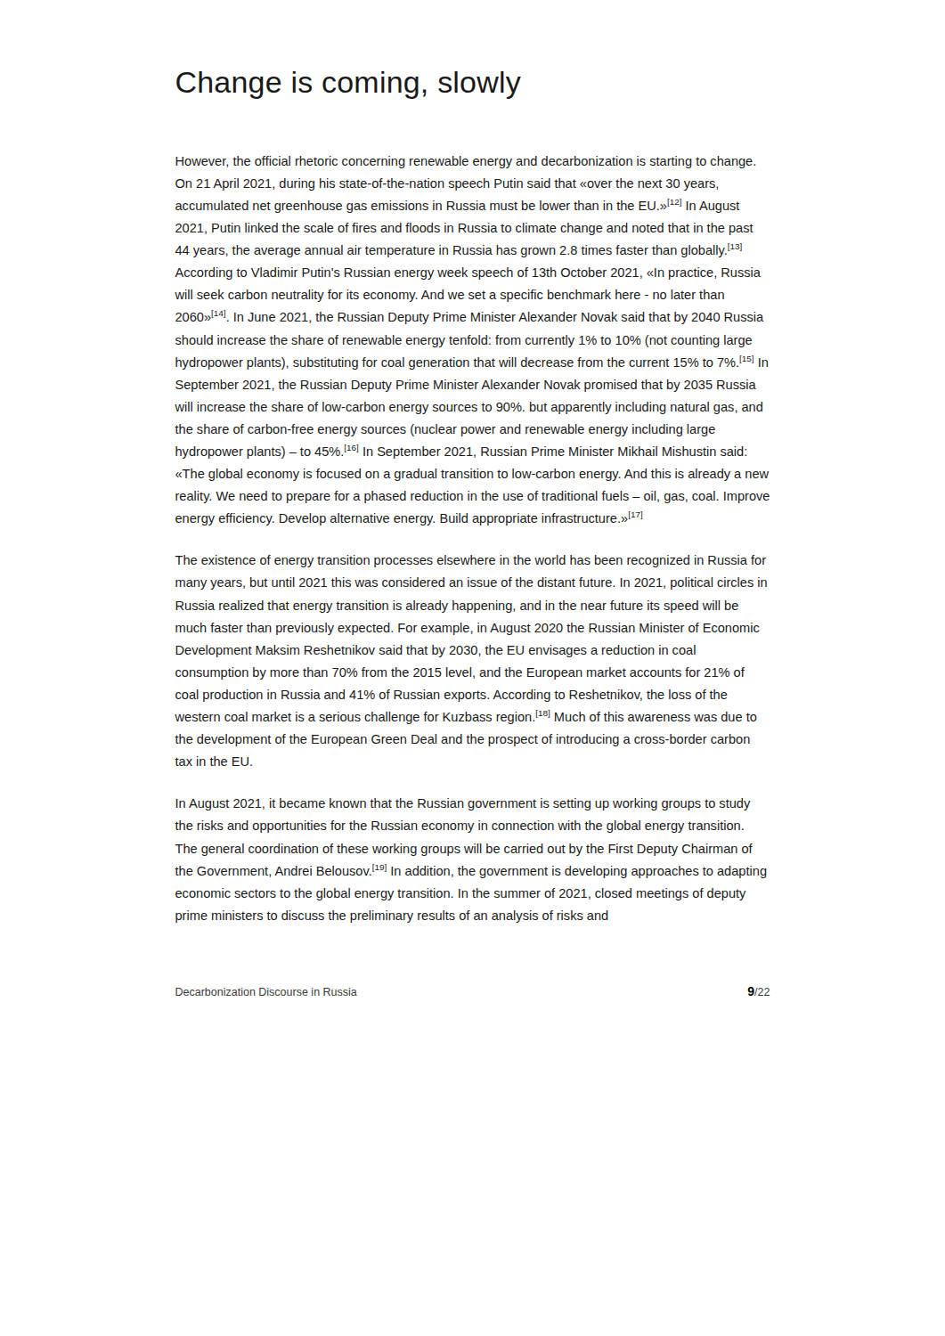Change is coming, slowly
However, the official rhetoric concerning renewable energy and decarbonization is starting to change. On 21 April 2021, during his state-of-the-nation speech Putin said that «over the next 30 years, accumulated net greenhouse gas emissions in Russia must be lower than in the EU.»[12] In August 2021, Putin linked the scale of fires and floods in Russia to climate change and noted that in the past 44 years, the average annual air temperature in Russia has grown 2.8 times faster than globally.[13] According to Vladimir Putin's Russian energy week speech of 13th October 2021, «In practice, Russia will seek carbon neutrality for its economy. And we set a specific benchmark here - no later than 2060»[14]. In June 2021, the Russian Deputy Prime Minister Alexander Novak said that by 2040 Russia should increase the share of renewable energy tenfold: from currently 1% to 10% (not counting large hydropower plants), substituting for coal generation that will decrease from the current 15% to 7%.[15] In September 2021, the Russian Deputy Prime Minister Alexander Novak promised that by 2035 Russia will increase the share of low-carbon energy sources to 90%. but apparently including natural gas, and the share of carbon-free energy sources (nuclear power and renewable energy including large hydropower plants) – to 45%.[16] In September 2021, Russian Prime Minister Mikhail Mishustin said: «The global economy is focused on a gradual transition to low-carbon energy. And this is already a new reality. We need to prepare for a phased reduction in the use of traditional fuels – oil, gas, coal. Improve energy efficiency. Develop alternative energy. Build appropriate infrastructure.»[17]
The existence of energy transition processes elsewhere in the world has been recognized in Russia for many years, but until 2021 this was considered an issue of the distant future. In 2021, political circles in Russia realized that energy transition is already happening, and in the near future its speed will be much faster than previously expected. For example, in August 2020 the Russian Minister of Economic Development Maksim Reshetnikov said that by 2030, the EU envisages a reduction in coal consumption by more than 70% from the 2015 level, and the European market accounts for 21% of coal production in Russia and 41% of Russian exports. According to Reshetnikov, the loss of the western coal market is a serious challenge for Kuzbass region.[18] Much of this awareness was due to the development of the European Green Deal and the prospect of introducing a cross-border carbon tax in the EU.
In August 2021, it became known that the Russian government is setting up working groups to study the risks and opportunities for the Russian economy in connection with the global energy transition. The general coordination of these working groups will be carried out by the First Deputy Chairman of the Government, Andrei Belousov.[19] In addition, the government is developing approaches to adapting economic sectors to the global energy transition. In the summer of 2021, closed meetings of deputy prime ministers to discuss the preliminary results of an analysis of risks and
Decarbonization Discourse in Russia 9/22